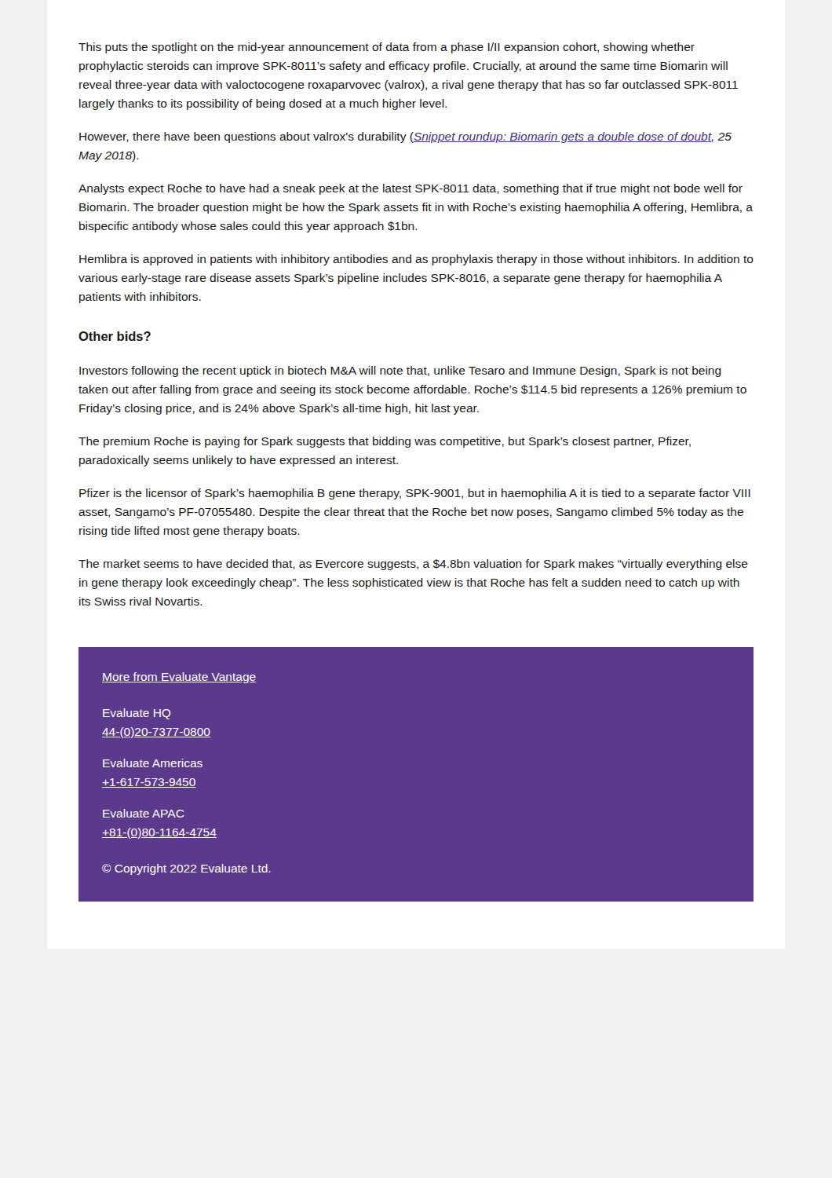This puts the spotlight on the mid-year announcement of data from a phase I/II expansion cohort, showing whether prophylactic steroids can improve SPK-8011’s safety and efficacy profile. Crucially, at around the same time Biomarin will reveal three-year data with valoctocogene roxaparvovec (valrox), a rival gene therapy that has so far outclassed SPK-8011 largely thanks to its possibility of being dosed at a much higher level.
However, there have been questions about valrox's durability (Snippet roundup: Biomarin gets a double dose of doubt, 25 May 2018).
Analysts expect Roche to have had a sneak peek at the latest SPK-8011 data, something that if true might not bode well for Biomarin. The broader question might be how the Spark assets fit in with Roche’s existing haemophilia A offering, Hemlibra, a bispecific antibody whose sales could this year approach $1bn.
Hemlibra is approved in patients with inhibitory antibodies and as prophylaxis therapy in those without inhibitors. In addition to various early-stage rare disease assets Spark’s pipeline includes SPK-8016, a separate gene therapy for haemophilia A patients with inhibitors.
Other bids?
Investors following the recent uptick in biotech M&A will note that, unlike Tesaro and Immune Design, Spark is not being taken out after falling from grace and seeing its stock become affordable. Roche’s $114.5 bid represents a 126% premium to Friday’s closing price, and is 24% above Spark’s all-time high, hit last year.
The premium Roche is paying for Spark suggests that bidding was competitive, but Spark’s closest partner, Pfizer, paradoxically seems unlikely to have expressed an interest.
Pfizer is the licensor of Spark’s haemophilia B gene therapy, SPK-9001, but in haemophilia A it is tied to a separate factor VIII asset, Sangamo’s PF-07055480. Despite the clear threat that the Roche bet now poses, Sangamo climbed 5% today as the rising tide lifted most gene therapy boats.
The market seems to have decided that, as Evercore suggests, a $4.8bn valuation for Spark makes “virtually everything else in gene therapy look exceedingly cheap”. The less sophisticated view is that Roche has felt a sudden need to catch up with its Swiss rival Novartis.
More from Evaluate Vantage
Evaluate HQ
44-(0)20-7377-0800
Evaluate Americas
+1-617-573-9450
Evaluate APAC
+81-(0)80-1164-4754
© Copyright 2022 Evaluate Ltd.